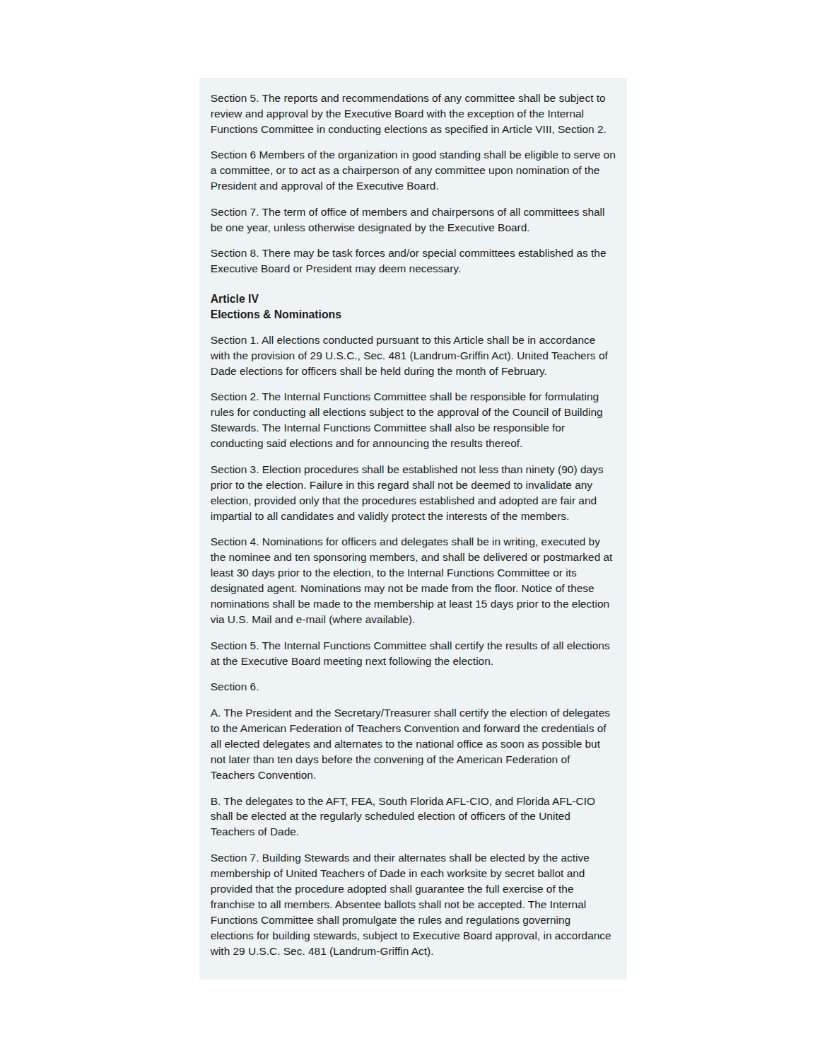Section 5. The reports and recommendations of any committee shall be subject to review and approval by the Executive Board with the exception of the Internal Functions Committee in conducting elections as specified in Article VIII, Section 2.
Section 6 Members of the organization in good standing shall be eligible to serve on a committee, or to act as a chairperson of any committee upon nomination of the President and approval of the Executive Board.
Section 7. The term of office of members and chairpersons of all committees shall be one year, unless otherwise designated by the Executive Board.
Section 8. There may be task forces and/or special committees established as the Executive Board or President may deem necessary.
Article IV Elections & Nominations
Section 1. All elections conducted pursuant to this Article shall be in accordance with the provision of 29 U.S.C., Sec. 481 (Landrum-Griffin Act). United Teachers of Dade elections for officers shall be held during the month of February.
Section 2. The Internal Functions Committee shall be responsible for formulating rules for conducting all elections subject to the approval of the Council of Building Stewards. The Internal Functions Committee shall also be responsible for conducting said elections and for announcing the results thereof.
Section 3. Election procedures shall be established not less than ninety (90) days prior to the election. Failure in this regard shall not be deemed to invalidate any election, provided only that the procedures established and adopted are fair and impartial to all candidates and validly protect the interests of the members.
Section 4. Nominations for officers and delegates shall be in writing, executed by the nominee and ten sponsoring members, and shall be delivered or postmarked at least 30 days prior to the election, to the Internal Functions Committee or its designated agent. Nominations may not be made from the floor. Notice of these nominations shall be made to the membership at least 15 days prior to the election via U.S. Mail and e-mail (where available).
Section 5. The Internal Functions Committee shall certify the results of all elections at the Executive Board meeting next following the election.
Section 6.
A. The President and the Secretary/Treasurer shall certify the election of delegates to the American Federation of Teachers Convention and forward the credentials of all elected delegates and alternates to the national office as soon as possible but not later than ten days before the convening of the American Federation of Teachers Convention.
B. The delegates to the AFT, FEA, South Florida AFL-CIO, and Florida AFL-CIO shall be elected at the regularly scheduled election of officers of the United Teachers of Dade.
Section 7. Building Stewards and their alternates shall be elected by the active membership of United Teachers of Dade in each worksite by secret ballot and provided that the procedure adopted shall guarantee the full exercise of the franchise to all members. Absentee ballots shall not be accepted. The Internal Functions Committee shall promulgate the rules and regulations governing elections for building stewards, subject to Executive Board approval, in accordance with 29 U.S.C. Sec. 481 (Landrum-Griffin Act).